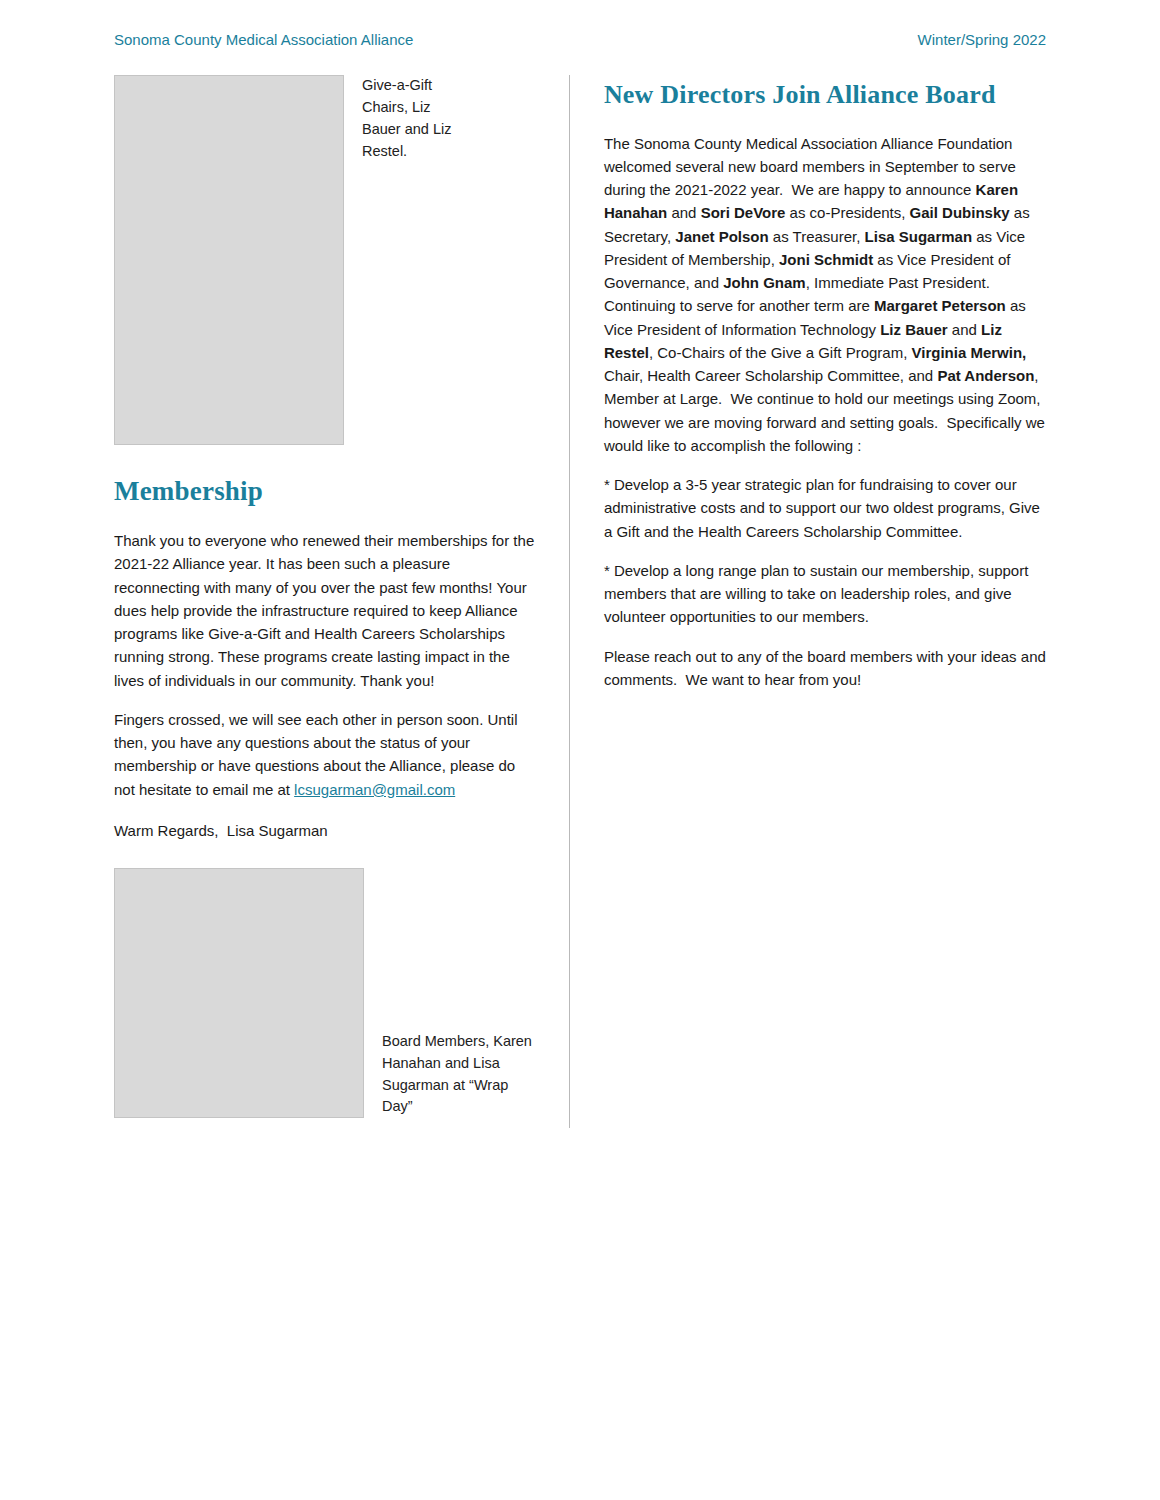Sonoma County Medical Association Alliance
Winter/Spring 2022
Give-a-Gift Chairs, Liz Bauer and Liz Restel.
Membership
Thank you to everyone who renewed their memberships for the 2021-22 Alliance year. It has been such a pleasure reconnecting with many of you over the past few months! Your dues help provide the infrastructure required to keep Alliance programs like Give-a-Gift and Health Careers Scholarships running strong. These programs create lasting impact in the lives of individuals in our community. Thank you!
Fingers crossed, we will see each other in person soon. Until then, you have any questions about the status of your membership or have questions about the Alliance, please do not hesitate to email me at lcsugarman@gmail.com
Warm Regards, Lisa Sugarman
Board Members, Karen Hanahan and Lisa Sugarman at “Wrap Day”
New Directors Join Alliance Board
The Sonoma County Medical Association Alliance Foundation welcomed several new board members in September to serve during the 2021-2022 year. We are happy to announce Karen Hanahan and Sori DeVore as co-Presidents, Gail Dubinsky as Secretary, Janet Polson as Treasurer, Lisa Sugarman as Vice President of Membership, Joni Schmidt as Vice President of Governance, and John Gnam, Immediate Past President. Continuing to serve for another term are Margaret Peterson as Vice President of Information Technology Liz Bauer and Liz Restel, Co-Chairs of the Give a Gift Program, Virginia Merwin, Chair, Health Career Scholarship Committee, and Pat Anderson, Member at Large. We continue to hold our meetings using Zoom, however we are moving forward and setting goals. Specifically we would like to accomplish the following :
Develop a 3-5 year strategic plan for fundraising to cover our administrative costs and to support our two oldest programs, Give a Gift and the Health Careers Scholarship Committee.
Develop a long range plan to sustain our membership, support members that are willing to take on leadership roles, and give volunteer opportunities to our members.
Please reach out to any of the board members with your ideas and comments. We want to hear from you!